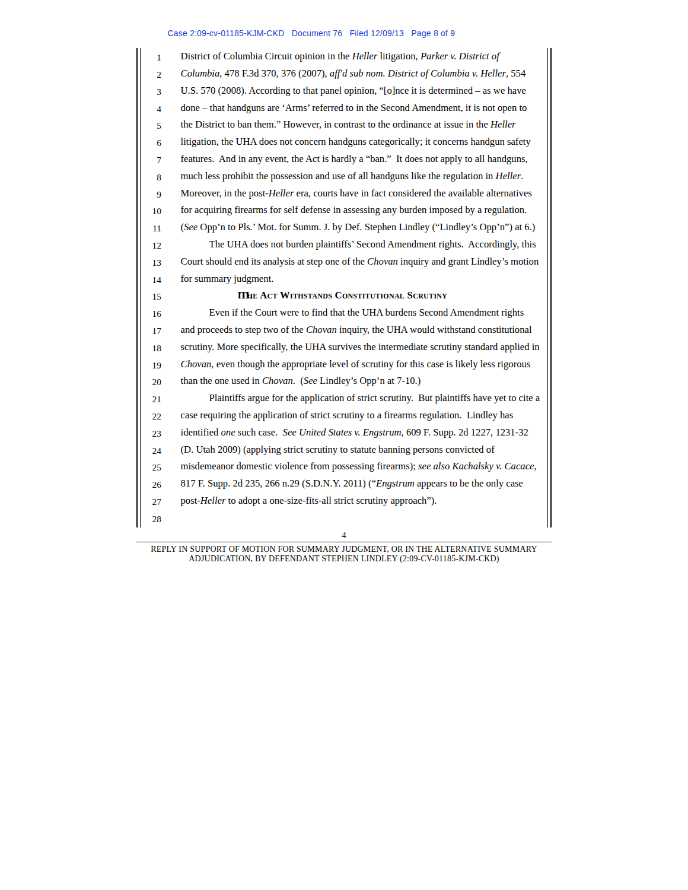Case 2:09-cv-01185-KJM-CKD Document 76 Filed 12/09/13 Page 8 of 9
1
2
3
4
5
6
7
8
9
10
11
12
13
14
15
16
17
18
19
20
21
22
23
24
25
26
27
28
District of Columbia Circuit opinion in the Heller litigation, Parker v. District of Columbia, 478 F.3d 370, 376 (2007), aff'd sub nom. District of Columbia v. Heller, 554 U.S. 570 (2008). According to that panel opinion, “[o]nce it is determined – as we have done – that handguns are ‘Arms’ referred to in the Second Amendment, it is not open to the District to ban them.” However, in contrast to the ordinance at issue in the Heller litigation, the UHA does not concern handguns categorically; it concerns handgun safety features. And in any event, the Act is hardly a “ban.” It does not apply to all handguns, much less prohibit the possession and use of all handguns like the regulation in Heller. Moreover, in the post-Heller era, courts have in fact considered the available alternatives for acquiring firearms for self defense in assessing any burden imposed by a regulation. (See Opp’n to Pls.’ Mot. for Summ. J. by Def. Stephen Lindley (“Lindley’s Opp’n”) at 6.)
The UHA does not burden plaintiffs’ Second Amendment rights. Accordingly, this Court should end its analysis at step one of the Chovan inquiry and grant Lindley’s motion for summary judgment.
III. The Act Withstands Constitutional Scrutiny
Even if the Court were to find that the UHA burdens Second Amendment rights and proceeds to step two of the Chovan inquiry, the UHA would withstand constitutional scrutiny. More specifically, the UHA survives the intermediate scrutiny standard applied in Chovan, even though the appropriate level of scrutiny for this case is likely less rigorous than the one used in Chovan. (See Lindley’s Opp’n at 7-10.)
Plaintiffs argue for the application of strict scrutiny. But plaintiffs have yet to cite a case requiring the application of strict scrutiny to a firearms regulation. Lindley has identified one such case. See United States v. Engstrum, 609 F. Supp. 2d 1227, 1231-32 (D. Utah 2009) (applying strict scrutiny to statute banning persons convicted of misdemeanor domestic violence from possessing firearms); see also Kachalsky v. Cacace, 817 F. Supp. 2d 235, 266 n.29 (S.D.N.Y. 2011) (“Engstrum appears to be the only case post-Heller to adopt a one-size-fits-all strict scrutiny approach”).
4
REPLY IN SUPPORT OF MOTION FOR SUMMARY JUDGMENT, OR IN THE ALTERNATIVE SUMMARY
ADJUDICATION, BY DEFENDANT STEPHEN LINDLEY (2:09-CV-01185-KJM-CKD)